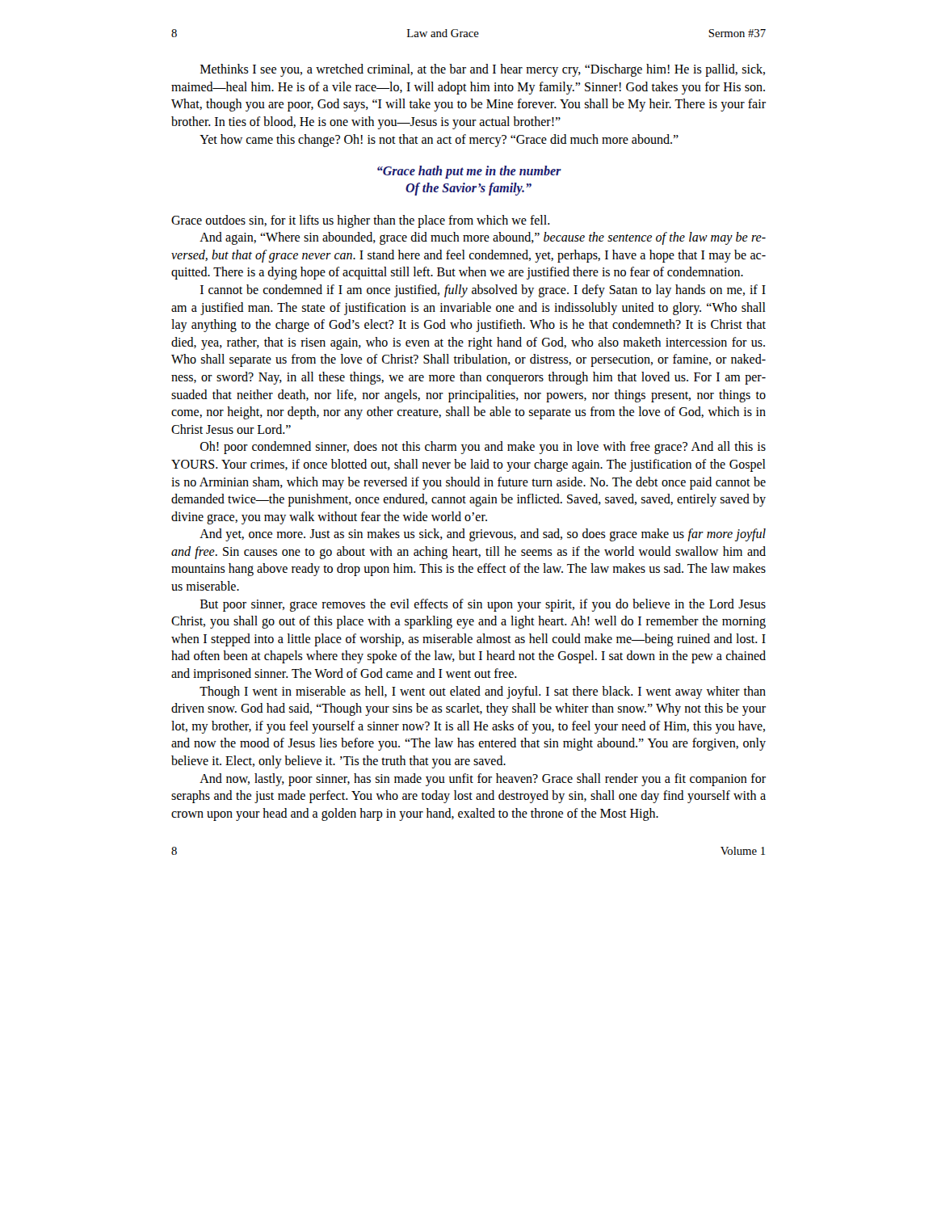8 Law and Grace Sermon #37
Methinks I see you, a wretched criminal, at the bar and I hear mercy cry, “Discharge him! He is pallid, sick, maimed—heal him. He is of a vile race—lo, I will adopt him into My family.” Sinner! God takes you for His son. What, though you are poor, God says, “I will take you to be Mine forever. You shall be My heir. There is your fair brother. In ties of blood, He is one with you—Jesus is your actual brother!”
Yet how came this change? Oh! is not that an act of mercy? “Grace did much more abound.”
“Grace hath put me in the number
Of the Savior’s family.”
Grace outdoes sin, for it lifts us higher than the place from which we fell.
And again, “Where sin abounded, grace did much more abound,” because the sentence of the law may be reversed, but that of grace never can. I stand here and feel condemned, yet, perhaps, I have a hope that I may be acquitted. There is a dying hope of acquittal still left. But when we are justified there is no fear of condemnation.
I cannot be condemned if I am once justified, fully absolved by grace. I defy Satan to lay hands on me, if I am a justified man. The state of justification is an invariable one and is indissolubly united to glory. “Who shall lay anything to the charge of God’s elect? It is God who justifieth. Who is he that condemneth? It is Christ that died, yea, rather, that is risen again, who is even at the right hand of God, who also maketh intercession for us. Who shall separate us from the love of Christ? Shall tribulation, or distress, or persecution, or famine, or nakedness, or sword? Nay, in all these things, we are more than conquerors through him that loved us. For I am persuaded that neither death, nor life, nor angels, nor principalities, nor powers, nor things present, nor things to come, nor height, nor depth, nor any other creature, shall be able to separate us from the love of God, which is in Christ Jesus our Lord.”
Oh! poor condemned sinner, does not this charm you and make you in love with free grace? And all this is YOURS. Your crimes, if once blotted out, shall never be laid to your charge again. The justification of the Gospel is no Arminian sham, which may be reversed if you should in future turn aside. No. The debt once paid cannot be demanded twice—the punishment, once endured, cannot again be inflicted. Saved, saved, saved, entirely saved by divine grace, you may walk without fear the wide world o’er.
And yet, once more. Just as sin makes us sick, and grievous, and sad, so does grace make us far more joyful and free. Sin causes one to go about with an aching heart, till he seems as if the world would swallow him and mountains hang above ready to drop upon him. This is the effect of the law. The law makes us sad. The law makes us miserable.
But poor sinner, grace removes the evil effects of sin upon your spirit, if you do believe in the Lord Jesus Christ, you shall go out of this place with a sparkling eye and a light heart. Ah! well do I remember the morning when I stepped into a little place of worship, as miserable almost as hell could make me—being ruined and lost. I had often been at chapels where they spoke of the law, but I heard not the Gospel. I sat down in the pew a chained and imprisoned sinner. The Word of God came and I went out free.
Though I went in miserable as hell, I went out elated and joyful. I sat there black. I went away whiter than driven snow. God had said, “Though your sins be as scarlet, they shall be whiter than snow.” Why not this be your lot, my brother, if you feel yourself a sinner now? It is all He asks of you, to feel your need of Him, this you have, and now the mood of Jesus lies before you. “The law has entered that sin might abound.” You are forgiven, only believe it. Elect, only believe it. ’Tis the truth that you are saved.
And now, lastly, poor sinner, has sin made you unfit for heaven? Grace shall render you a fit companion for seraphs and the just made perfect. You who are today lost and destroyed by sin, shall one day find yourself with a crown upon your head and a golden harp in your hand, exalted to the throne of the Most High.
8 Volume 1